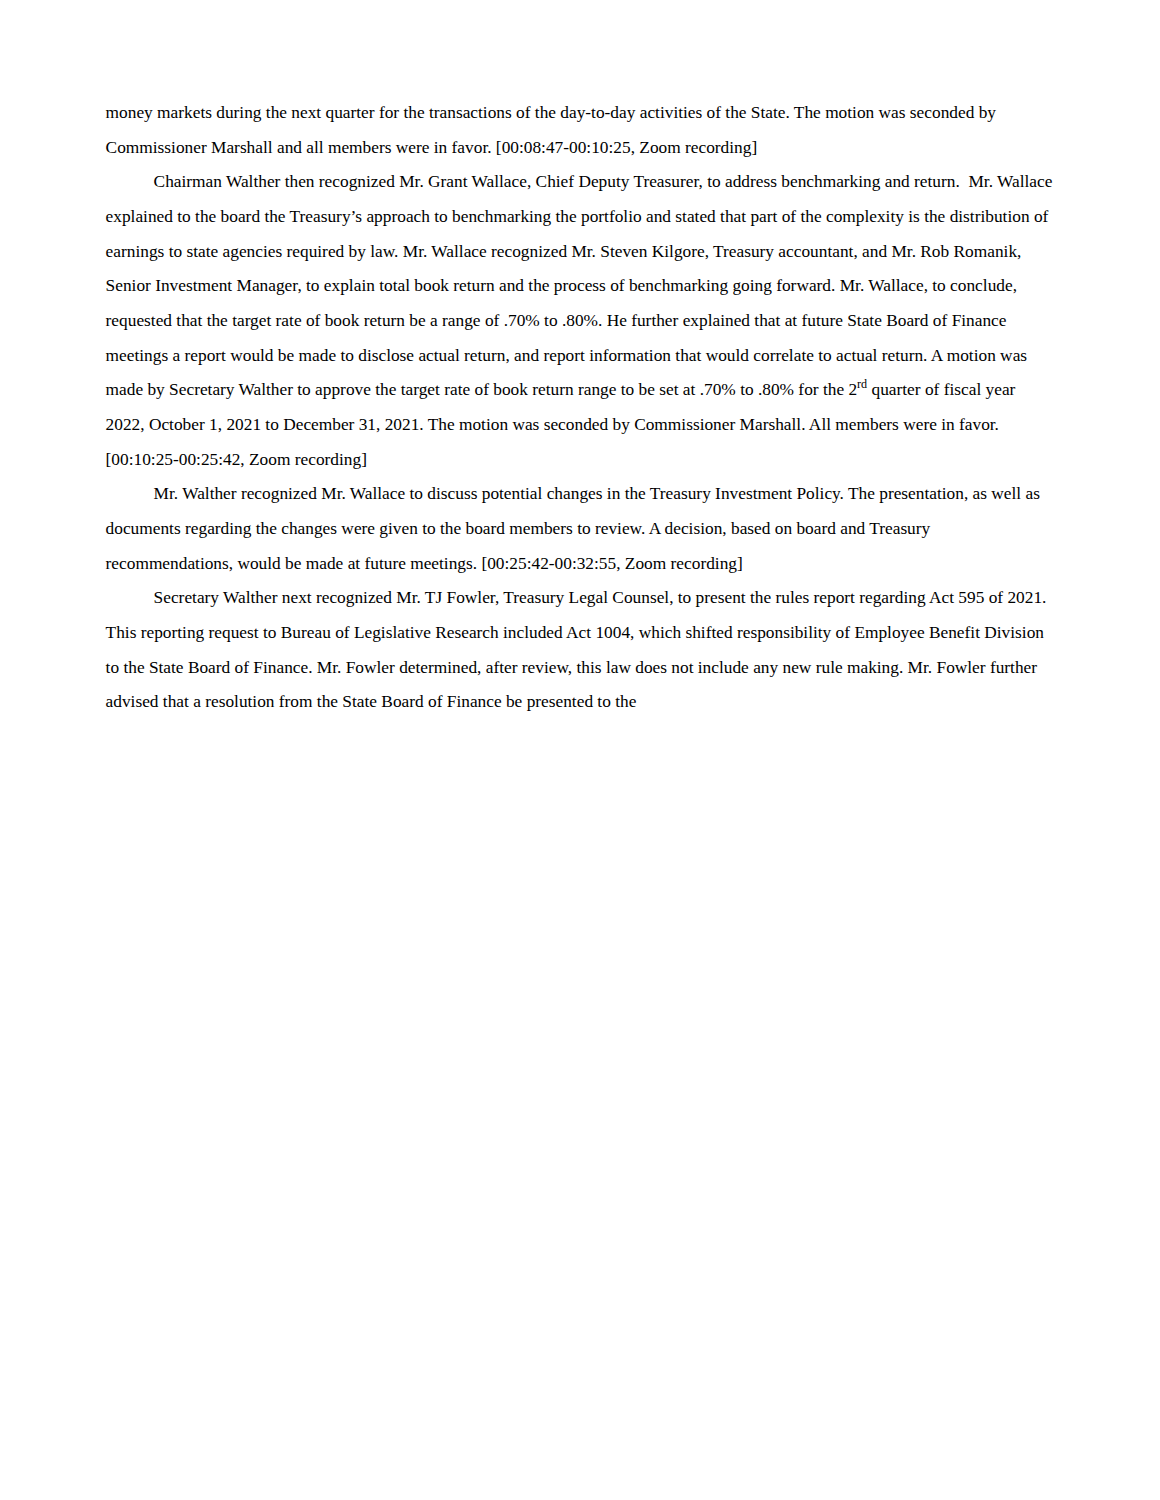money markets during the next quarter for the transactions of the day-to-day activities of the State. The motion was seconded by Commissioner Marshall and all members were in favor. [00:08:47-00:10:25, Zoom recording]
Chairman Walther then recognized Mr. Grant Wallace, Chief Deputy Treasurer, to address benchmarking and return. Mr. Wallace explained to the board the Treasury’s approach to benchmarking the portfolio and stated that part of the complexity is the distribution of earnings to state agencies required by law. Mr. Wallace recognized Mr. Steven Kilgore, Treasury accountant, and Mr. Rob Romanik, Senior Investment Manager, to explain total book return and the process of benchmarking going forward. Mr. Wallace, to conclude, requested that the target rate of book return be a range of .70% to .80%. He further explained that at future State Board of Finance meetings a report would be made to disclose actual return, and report information that would correlate to actual return. A motion was made by Secretary Walther to approve the target rate of book return range to be set at .70% to .80% for the 2rd quarter of fiscal year 2022, October 1, 2021 to December 31, 2021. The motion was seconded by Commissioner Marshall. All members were in favor. [00:10:25-00:25:42, Zoom recording]
Mr. Walther recognized Mr. Wallace to discuss potential changes in the Treasury Investment Policy. The presentation, as well as documents regarding the changes were given to the board members to review. A decision, based on board and Treasury recommendations, would be made at future meetings. [00:25:42-00:32:55, Zoom recording]
Secretary Walther next recognized Mr. TJ Fowler, Treasury Legal Counsel, to present the rules report regarding Act 595 of 2021. This reporting request to Bureau of Legislative Research included Act 1004, which shifted responsibility of Employee Benefit Division to the State Board of Finance. Mr. Fowler determined, after review, this law does not include any new rule making. Mr. Fowler further advised that a resolution from the State Board of Finance be presented to the